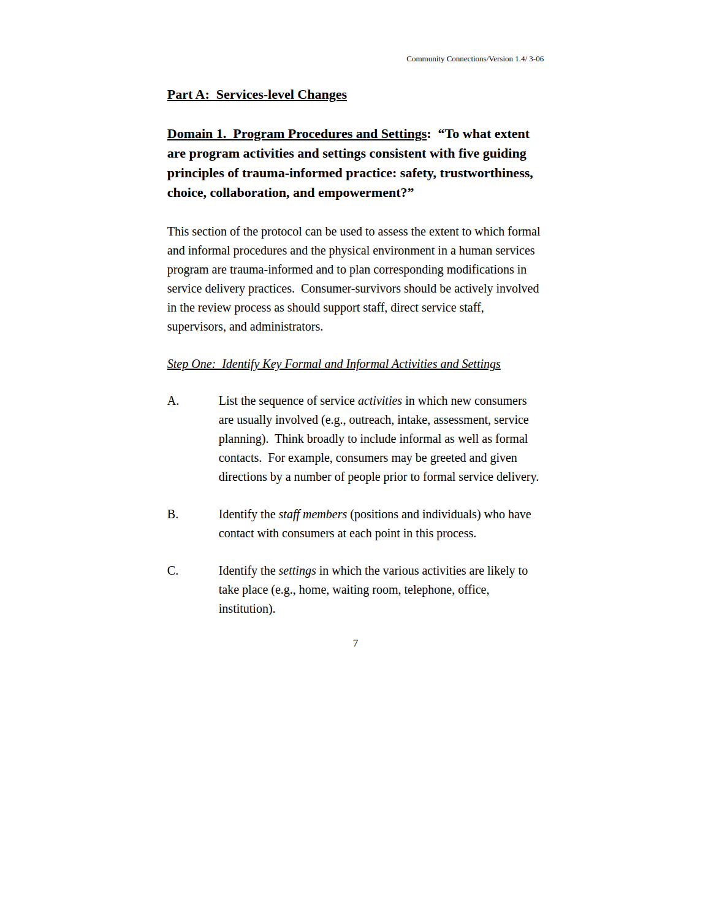Community Connections/Version 1.4/ 3-06
Part A: Services-level Changes
Domain 1. Program Procedures and Settings: “To what extent are program activities and settings consistent with five guiding principles of trauma-informed practice: safety, trustworthiness, choice, collaboration, and empowerment?”
This section of the protocol can be used to assess the extent to which formal and informal procedures and the physical environment in a human services program are trauma-informed and to plan corresponding modifications in service delivery practices. Consumer-survivors should be actively involved in the review process as should support staff, direct service staff, supervisors, and administrators.
Step One: Identify Key Formal and Informal Activities and Settings
A. List the sequence of service activities in which new consumers are usually involved (e.g., outreach, intake, assessment, service planning). Think broadly to include informal as well as formal contacts. For example, consumers may be greeted and given directions by a number of people prior to formal service delivery.
B. Identify the staff members (positions and individuals) who have contact with consumers at each point in this process.
C. Identify the settings in which the various activities are likely to take place (e.g., home, waiting room, telephone, office, institution).
7